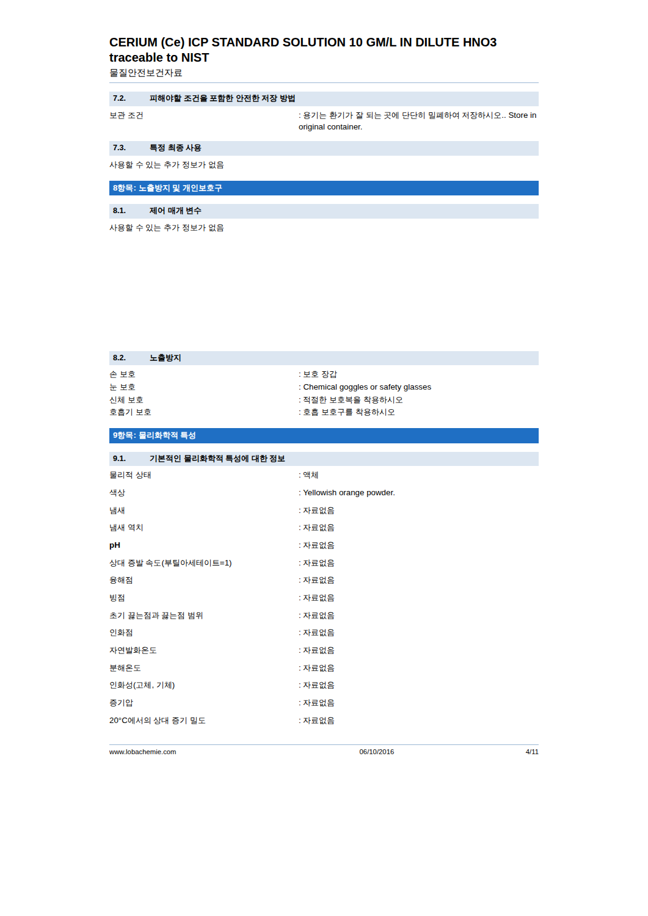CERIUM (Ce) ICP STANDARD SOLUTION 10 GM/L IN DILUTE HNO3
traceable to NIST
물질안전보건자료
7.2. 피해야할 조건을 포함한 안전한 저장 방법
보관 조건
: 용기는 환기가 잘 되는 곳에 단단히 밀폐하여 저장하시오.. Store in original container.
7.3. 특정 최종 사용
사용할 수 있는 추가 정보가 없음
8항목: 노출방지 및 개인보호구
8.1. 제어 매개 변수
사용할 수 있는 추가 정보가 없음
8.2. 노출방지
손 보호
: 보호 장갑
눈 보호
: Chemical goggles or safety glasses
신체 보호
: 적절한 보호복을 착용하시오
호흡기 보호
: 호흡 보호구를 착용하시오
9항목: 물리화학적 특성
9.1. 기본적인 물리화학적 특성에 대한 정보
물리적 상태
: 액체
색상
: Yellowish orange powder.
냄새
: 자료없음
냄새 역치
: 자료없음
pH
: 자료없음
상대 증발 속도(부틸아세테이트=1)
: 자료없음
융해점
: 자료없음
빙점
: 자료없음
초기 끓는점과 끓는점 범위
: 자료없음
인화점
: 자료없음
자연발화온도
: 자료없음
분해온도
: 자료없음
인화성(고체, 기체)
: 자료없음
증기압
: 자료없음
20°C에서의 상대 증기 밀도
: 자료없음
www.lobachemie.com 4/11 06/10/2016